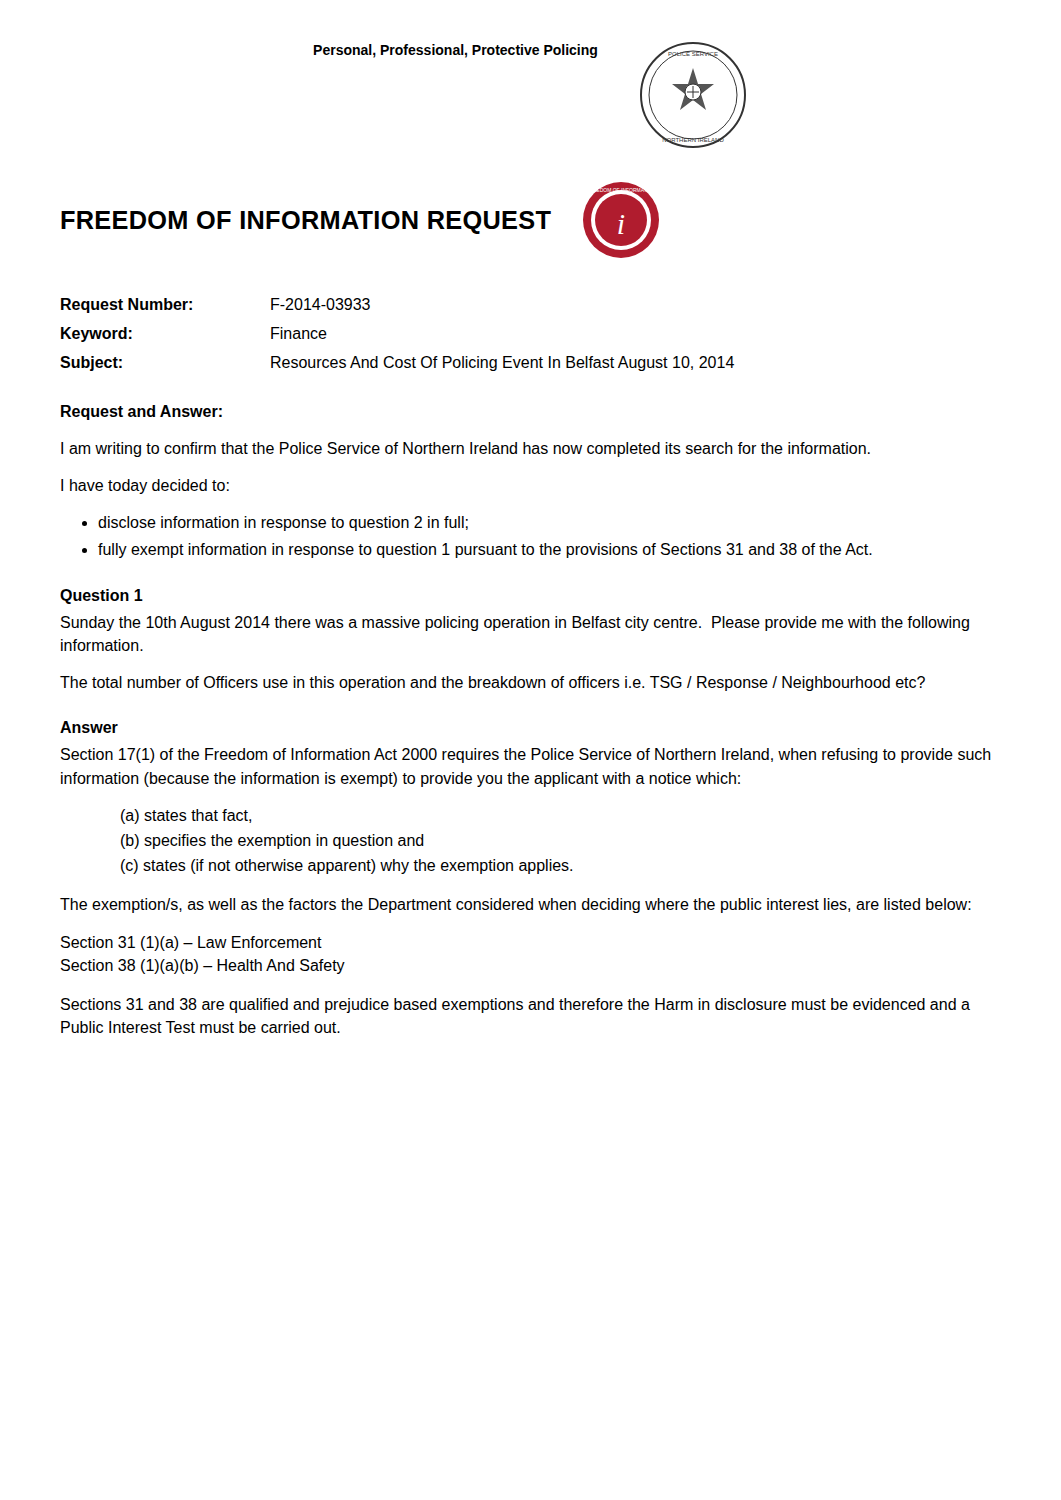Personal, Professional, Protective Policing
POLICE SERVICE NORTHERN IRELAND
FREEDOM OF INFORMATION REQUEST
i FREEDOM OF INFORMATION
| Request Number: | F-2014-03933 |
| Keyword: | Finance |
| Subject: | Resources And Cost Of Policing Event In Belfast August 10, 2014 |
Request and Answer:
I am writing to confirm that the Police Service of Northern Ireland has now completed its search for the information.
I have today decided to:
disclose information in response to question 2 in full;
fully exempt information in response to question 1 pursuant to the provisions of Sections 31 and 38 of the Act.
Question 1
Sunday the 10th August 2014 there was a massive policing operation in Belfast city centre. Please provide me with the following information.
The total number of Officers use in this operation and the breakdown of officers i.e. TSG / Response / Neighbourhood etc?
Answer
Section 17(1) of the Freedom of Information Act 2000 requires the Police Service of Northern Ireland, when refusing to provide such information (because the information is exempt) to provide you the applicant with a notice which:
(a) states that fact,
(b) specifies the exemption in question and
(c) states (if not otherwise apparent) why the exemption applies.
The exemption/s, as well as the factors the Department considered when deciding where the public interest lies, are listed below:
Section 31 (1)(a) – Law Enforcement
Section 38 (1)(a)(b) – Health And Safety
Sections 31 and 38 are qualified and prejudice based exemptions and therefore the Harm in disclosure must be evidenced and a Public Interest Test must be carried out.